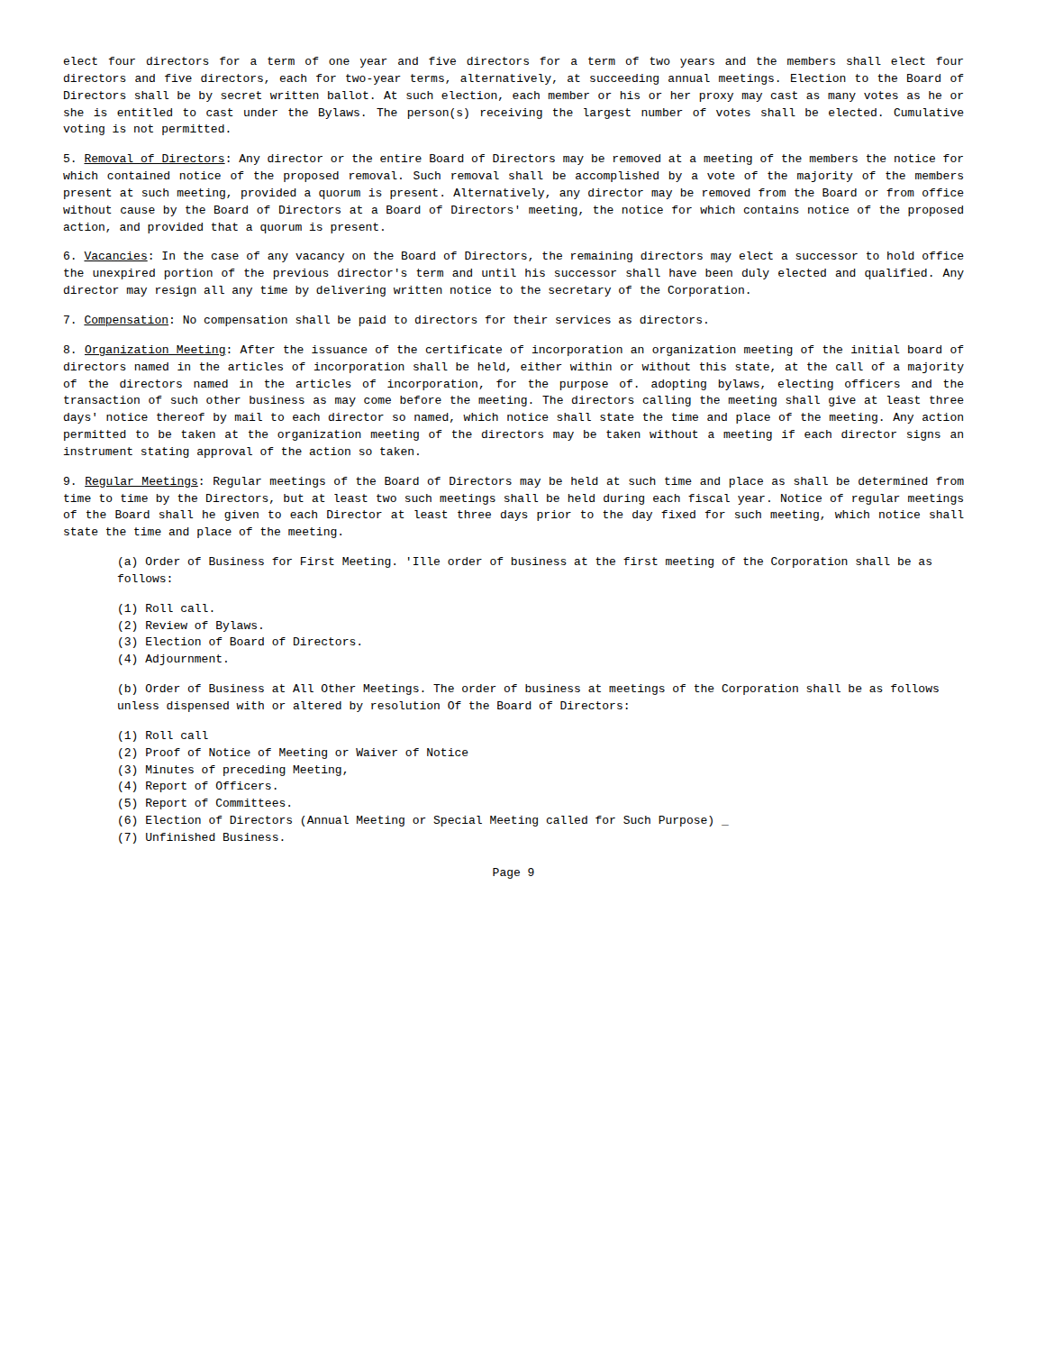elect four directors for a term of one year and five directors for a term of two years and the members shall elect four directors and five directors, each for two-year terms, alternatively, at succeeding annual meetings. Election to the Board of Directors shall be by secret written ballot. At such election, each member or his or her proxy may cast as many votes as he or she is entitled to cast under the Bylaws. The person(s) receiving the largest number of votes shall be elected. Cumulative voting is not permitted.
5. Removal of Directors: Any director or the entire Board of Directors may be removed at a meeting of the members the notice for which contained notice of the proposed removal. Such removal shall be accomplished by a vote of the majority of the members present at such meeting, provided a quorum is present. Alternatively, any director may be removed from the Board or from office without cause by the Board of Directors at a Board of Directors' meeting, the notice for which contains notice of the proposed action, and provided that a quorum is present.
6. Vacancies: In the case of any vacancy on the Board of Directors, the remaining directors may elect a successor to hold office the unexpired portion of the previous director's term and until his successor shall have been duly elected and qualified. Any director may resign all any time by delivering written notice to the secretary of the Corporation.
7. Compensation: No compensation shall be paid to directors for their services as directors.
8. Organization Meeting: After the issuance of the certificate of incorporation an organization meeting of the initial board of directors named in the articles of incorporation shall be held, either within or without this state, at the call of a majority of the directors named in the articles of incorporation, for the purpose of. adopting bylaws, electing officers and the transaction of such other business as may come before the meeting. The directors calling the meeting shall give at least three days' notice thereof by mail to each director so named, which notice shall state the time and place of the meeting. Any action permitted to be taken at the organization meeting of the directors may be taken without a meeting if each director signs an instrument stating approval of the action so taken.
9. Regular Meetings: Regular meetings of the Board of Directors may be held at such time and place as shall be determined from time to time by the Directors, but at least two such meetings shall be held during each fiscal year. Notice of regular meetings of the Board shall he given to each Director at least three days prior to the day fixed for such meeting, which notice shall state the time and place of the meeting.
(a) Order of Business for First Meeting. 'Ille order of business at the first meeting of the Corporation shall be as follows:
(1) Roll call.
(2) Review of Bylaws.
(3) Election of Board of Directors.
(4) Adjournment.
(b) Order of Business at All Other Meetings. The order of business at meetings of the Corporation shall be as follows unless dispensed with or altered by resolution Of the Board of Directors:
(1) Roll call
(2) Proof of Notice of Meeting or Waiver of Notice
(3) Minutes of preceding Meeting,
(4) Report of Officers.
(5) Report of Committees.
(6) Election of Directors (Annual Meeting or Special Meeting called for Such Purpose) _
(7) Unfinished Business.
Page 9